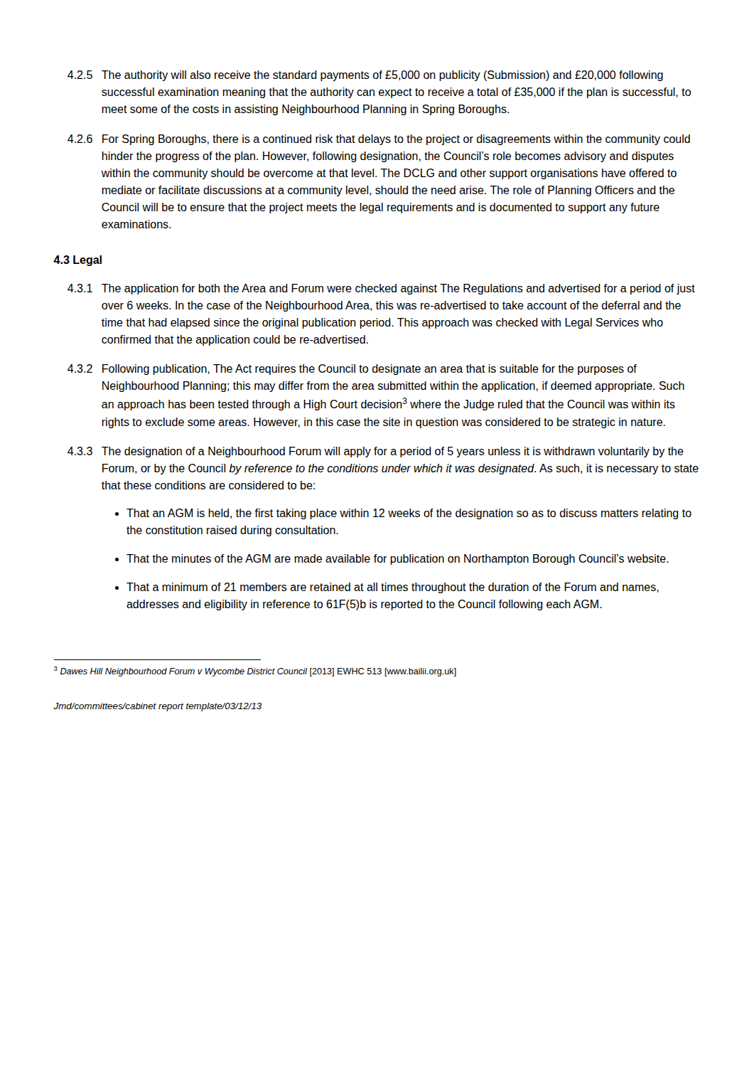4.2.5
The authority will also receive the standard payments of £5,000 on publicity (Submission) and £20,000 following successful examination meaning that the authority can expect to receive a total of £35,000 if the plan is successful, to meet some of the costs in assisting Neighbourhood Planning in Spring Boroughs.
4.2.6
For Spring Boroughs, there is a continued risk that delays to the project or disagreements within the community could hinder the progress of the plan. However, following designation, the Council’s role becomes advisory and disputes within the community should be overcome at that level. The DCLG and other support organisations have offered to mediate or facilitate discussions at a community level, should the need arise. The role of Planning Officers and the Council will be to ensure that the project meets the legal requirements and is documented to support any future examinations.
4.3 Legal
4.3.1
The application for both the Area and Forum were checked against The Regulations and advertised for a period of just over 6 weeks. In the case of the Neighbourhood Area, this was re-advertised to take account of the deferral and the time that had elapsed since the original publication period. This approach was checked with Legal Services who confirmed that the application could be re-advertised.
4.3.2
Following publication, The Act requires the Council to designate an area that is suitable for the purposes of Neighbourhood Planning; this may differ from the area submitted within the application, if deemed appropriate. Such an approach has been tested through a High Court decision3 where the Judge ruled that the Council was within its rights to exclude some areas. However, in this case the site in question was considered to be strategic in nature.
4.3.3
The designation of a Neighbourhood Forum will apply for a period of 5 years unless it is withdrawn voluntarily by the Forum, or by the Council by reference to the conditions under which it was designated. As such, it is necessary to state that these conditions are considered to be:
That an AGM is held, the first taking place within 12 weeks of the designation so as to discuss matters relating to the constitution raised during consultation.
That the minutes of the AGM are made available for publication on Northampton Borough Council’s website.
That a minimum of 21 members are retained at all times throughout the duration of the Forum and names, addresses and eligibility in reference to 61F(5)b is reported to the Council following each AGM.
3 Dawes Hill Neighbourhood Forum v Wycombe District Council [2013] EWHC 513 [www.bailii.org.uk]
Jmd/committees/cabinet report template/03/12/13